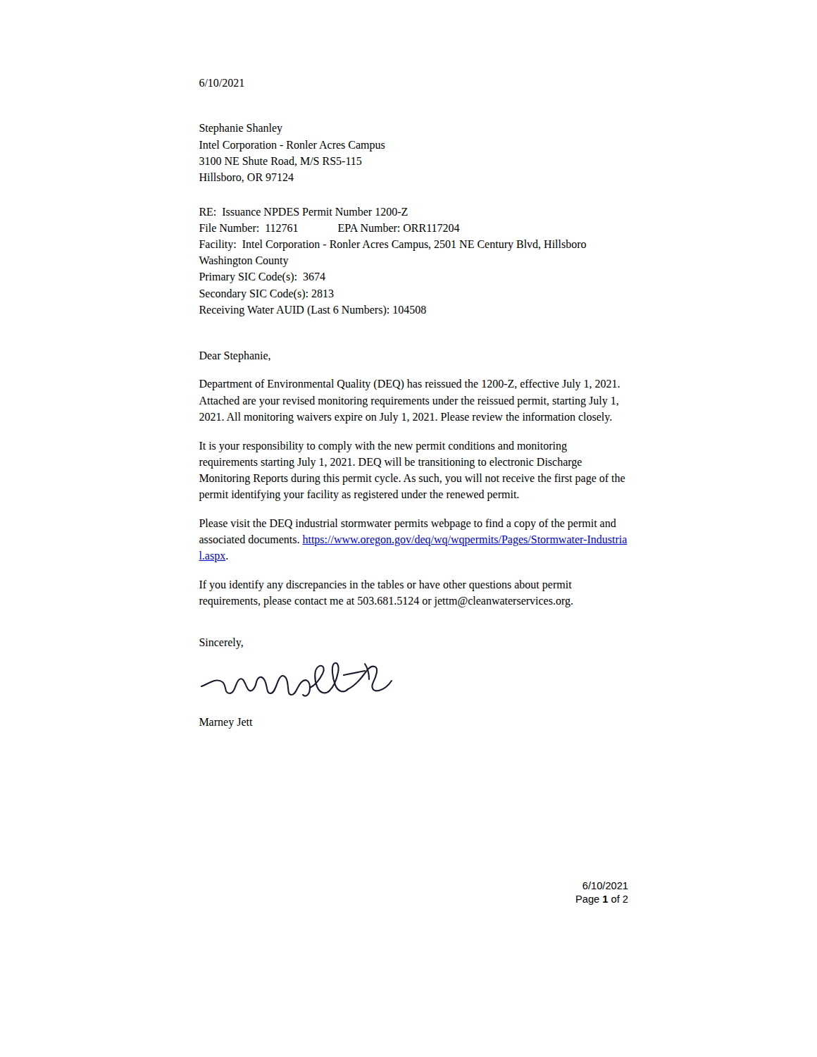6/10/2021
Stephanie Shanley
Intel Corporation - Ronler Acres Campus
3100 NE Shute Road, M/S RS5-115
Hillsboro, OR 97124
RE: Issuance NPDES Permit Number 1200-Z
File Number: 112761 EPA Number: ORR117204
Facility: Intel Corporation - Ronler Acres Campus, 2501 NE Century Blvd, Hillsboro
Washington County
Primary SIC Code(s): 3674
Secondary SIC Code(s): 2813
Receiving Water AUID (Last 6 Numbers): 104508
Dear Stephanie,
Department of Environmental Quality (DEQ) has reissued the 1200-Z, effective July 1, 2021. Attached are your revised monitoring requirements under the reissued permit, starting July 1, 2021. All monitoring waivers expire on July 1, 2021. Please review the information closely.
It is your responsibility to comply with the new permit conditions and monitoring requirements starting July 1, 2021. DEQ will be transitioning to electronic Discharge Monitoring Reports during this permit cycle. As such, you will not receive the first page of the permit identifying your facility as registered under the renewed permit.
Please visit the DEQ industrial stormwater permits webpage to find a copy of the permit and associated documents. https://www.oregon.gov/deq/wq/wqpermits/Pages/Stormwater-Industrial.aspx.
If you identify any discrepancies in the tables or have other questions about permit requirements, please contact me at 503.681.5124 or jettm@cleanwaterservices.org.
Sincerely,
Marney Jett
6/10/2021
Page 1 of 2